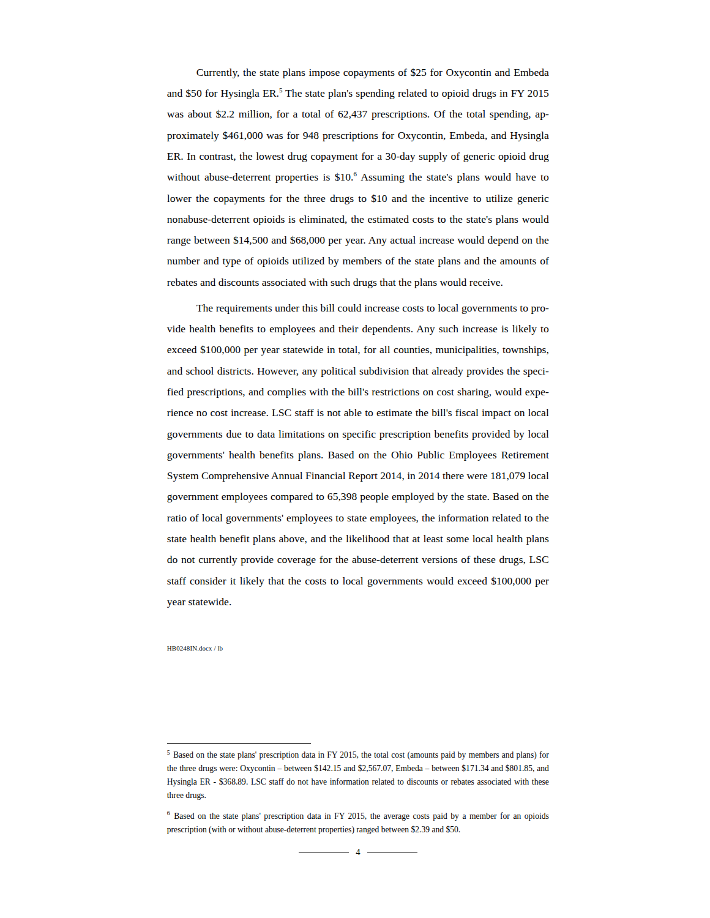Currently, the state plans impose copayments of $25 for Oxycontin and Embeda and $50 for Hysingla ER.5 The state plan's spending related to opioid drugs in FY 2015 was about $2.2 million, for a total of 62,437 prescriptions. Of the total spending, approximately $461,000 was for 948 prescriptions for Oxycontin, Embeda, and Hysingla ER. In contrast, the lowest drug copayment for a 30-day supply of generic opioid drug without abuse-deterrent properties is $10.6 Assuming the state's plans would have to lower the copayments for the three drugs to $10 and the incentive to utilize generic nonabuse-deterrent opioids is eliminated, the estimated costs to the state's plans would range between $14,500 and $68,000 per year. Any actual increase would depend on the number and type of opioids utilized by members of the state plans and the amounts of rebates and discounts associated with such drugs that the plans would receive.
The requirements under this bill could increase costs to local governments to provide health benefits to employees and their dependents. Any such increase is likely to exceed $100,000 per year statewide in total, for all counties, municipalities, townships, and school districts. However, any political subdivision that already provides the specified prescriptions, and complies with the bill's restrictions on cost sharing, would experience no cost increase. LSC staff is not able to estimate the bill's fiscal impact on local governments due to data limitations on specific prescription benefits provided by local governments' health benefits plans. Based on the Ohio Public Employees Retirement System Comprehensive Annual Financial Report 2014, in 2014 there were 181,079 local government employees compared to 65,398 people employed by the state. Based on the ratio of local governments' employees to state employees, the information related to the state health benefit plans above, and the likelihood that at least some local health plans do not currently provide coverage for the abuse-deterrent versions of these drugs, LSC staff consider it likely that the costs to local governments would exceed $100,000 per year statewide.
HB0248IN.docx / lb
5 Based on the state plans' prescription data in FY 2015, the total cost (amounts paid by members and plans) for the three drugs were: Oxycontin – between $142.15 and $2,567.07, Embeda – between $171.34 and $801.85, and Hysingla ER - $368.89. LSC staff do not have information related to discounts or rebates associated with these three drugs.
6 Based on the state plans' prescription data in FY 2015, the average costs paid by a member for an opioids prescription (with or without abuse-deterrent properties) ranged between $2.39 and $50.
4